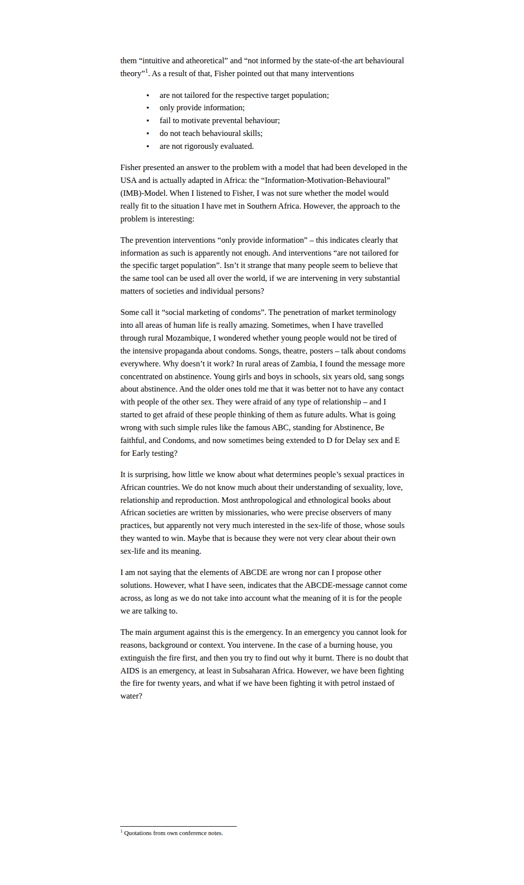them “intuitive and atheoretical” and “not informed by the state-of-the art behavioural theory”1. As a result of that, Fisher pointed out that many interventions
are not tailored for the respective target population;
only provide information;
fail to motivate prevental behaviour;
do not teach behavioural skills;
are not rigorously evaluated.
Fisher presented an answer to the problem with a model that had been developed in the USA and is actually adapted in Africa: the “Information-Motivation-Behavioural” (IMB)-Model. When I listened to Fisher, I was not sure whether the model would really fit to the situation I have met in Southern Africa. However, the approach to the problem is interesting:
The prevention interventions “only provide information” – this indicates clearly that information as such is apparently not enough. And interventions “are not tailored for the specific target population”. Isn’t it strange that many people seem to believe that the same tool can be used all over the world, if we are intervening in very substantial matters of societies and individual persons?
Some call it “social marketing of condoms”. The penetration of market terminology into all areas of human life is really amazing. Sometimes, when I have travelled through rural Mozambique, I wondered whether young people would not be tired of the intensive propaganda about condoms. Songs, theatre, posters – talk about condoms everywhere. Why doesn’t it work? In rural areas of Zambia, I found the message more concentrated on abstinence. Young girls and boys in schools, six years old, sang songs about abstinence. And the older ones told me that it was better not to have any contact with people of the other sex. They were afraid of any type of relationship – and I started to get afraid of these people thinking of them as future adults. What is going wrong with such simple rules like the famous ABC, standing for Abstinence, Be faithful, and Condoms, and now sometimes being extended to D for Delay sex and E for Early testing?
It is surprising, how little we know about what determines people’s sexual practices in African countries. We do not know much about their understanding of sexuality, love, relationship and reproduction. Most anthropological and ethnological books about African societies are written by missionaries, who were precise observers of many practices, but apparently not very much interested in the sex-life of those, whose souls they wanted to win. Maybe that is because they were not very clear about their own sex-life and its meaning.
I am not saying that the elements of ABCDE are wrong nor can I propose other solutions. However, what I have seen, indicates that the ABCDE-message cannot come across, as long as we do not take into account what the meaning of it is for the people we are talking to.
The main argument against this is the emergency. In an emergency you cannot look for reasons, background or context. You intervene. In the case of a burning house, you extinguish the fire first, and then you try to find out why it burnt. There is no doubt that AIDS is an emergency, at least in Subsaharan Africa. However, we have been fighting the fire for twenty years, and what if we have been fighting it with petrol instaed of water?
1 Quotations from own conference notes.